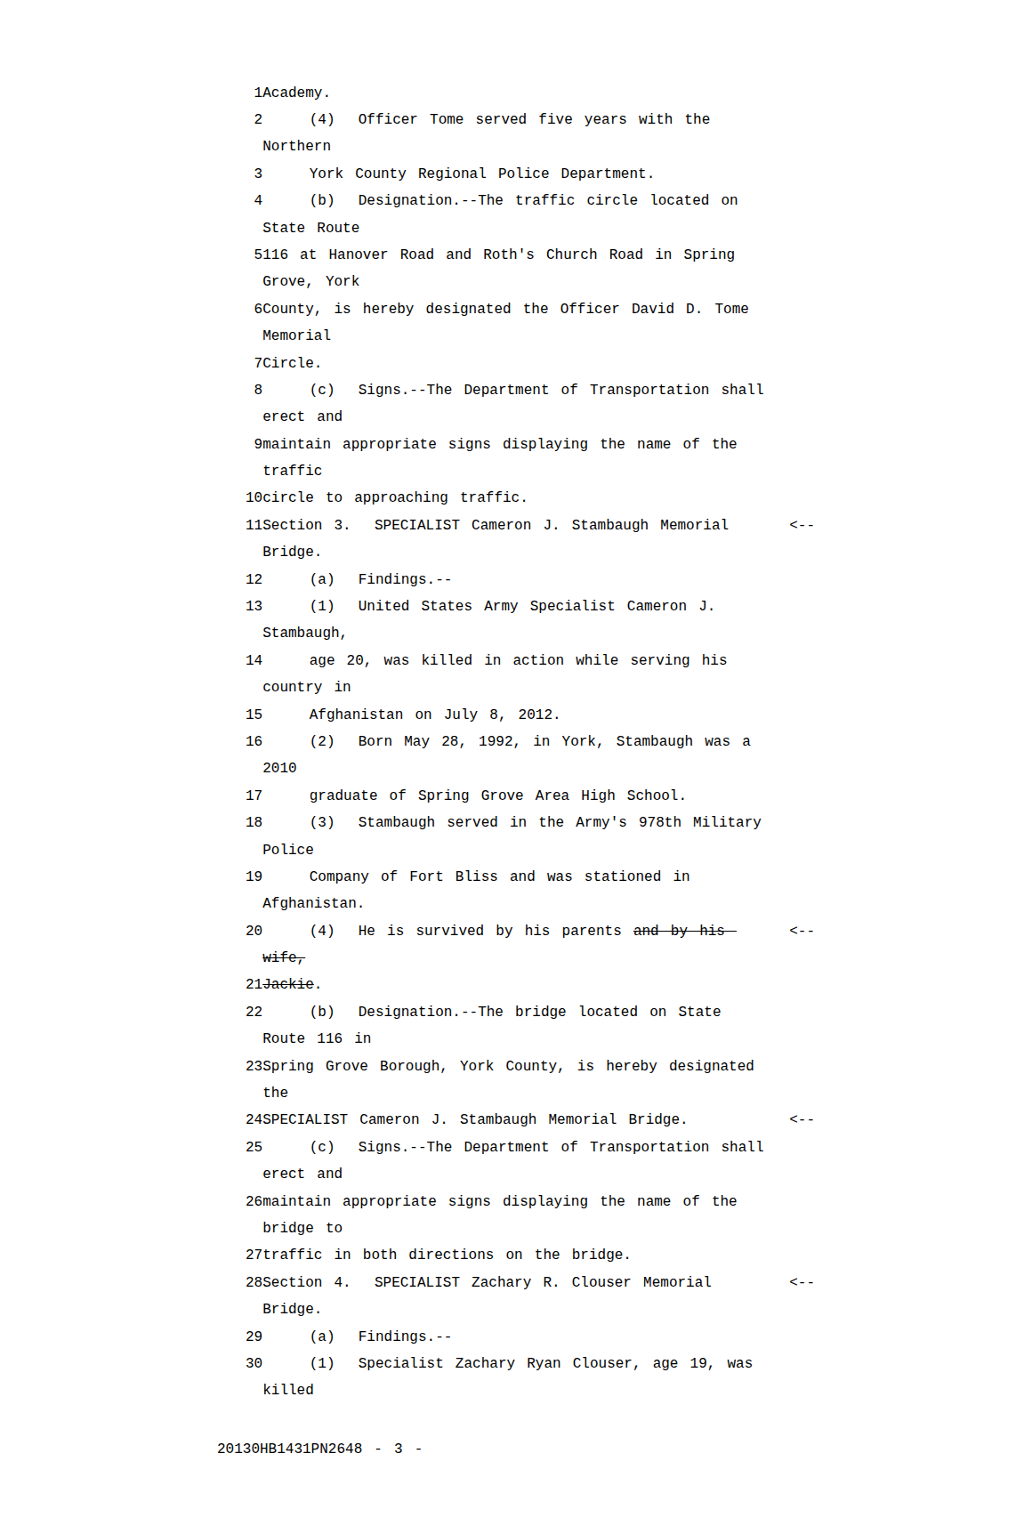| 1 | Academy. | |
| 2 | (4) Officer Tome served five years with the Northern | |
| 3 | York County Regional Police Department. | |
| 4 | (b) Designation.--The traffic circle located on State Route | |
| 5 | 116 at Hanover Road and Roth's Church Road in Spring Grove, York | |
| 6 | County, is hereby designated the Officer David D. Tome Memorial | |
| 7 | Circle. | |
| 8 | (c) Signs.--The Department of Transportation shall erect and | |
| 9 | maintain appropriate signs displaying the name of the traffic | |
| 10 | circle to approaching traffic. | |
| 11 | Section 3. SPECIALIST Cameron J. Stambaugh Memorial Bridge. | <-- |
| 12 | (a) Findings.-- | |
| 13 | (1) United States Army Specialist Cameron J. Stambaugh, | |
| 14 | age 20, was killed in action while serving his country in | |
| 15 | Afghanistan on July 8, 2012. | |
| 16 | (2) Born May 28, 1992, in York, Stambaugh was a 2010 | |
| 17 | graduate of Spring Grove Area High School. | |
| 18 | (3) Stambaugh served in the Army's 978th Military Police | |
| 19 | Company of Fort Bliss and was stationed in Afghanistan. | |
| 20 | (4) He is survived by his parents and by his wife, | <-- |
| 21 | Jackie . | |
| 22 | (b) Designation.--The bridge located on State Route 116 in | |
| 23 | Spring Grove Borough, York County, is hereby designated the | |
| 24 | SPECIALIST Cameron J. Stambaugh Memorial Bridge. | <-- |
| 25 | (c) Signs.--The Department of Transportation shall erect and | |
| 26 | maintain appropriate signs displaying the name of the bridge to | |
| 27 | traffic in both directions on the bridge. | |
| 28 | Section 4. SPECIALIST Zachary R. Clouser Memorial Bridge. | <-- |
| 29 | (a) Findings.-- | |
| 30 | (1) Specialist Zachary Ryan Clouser, age 19, was killed | |
20130HB1431PN2648 - 3 -